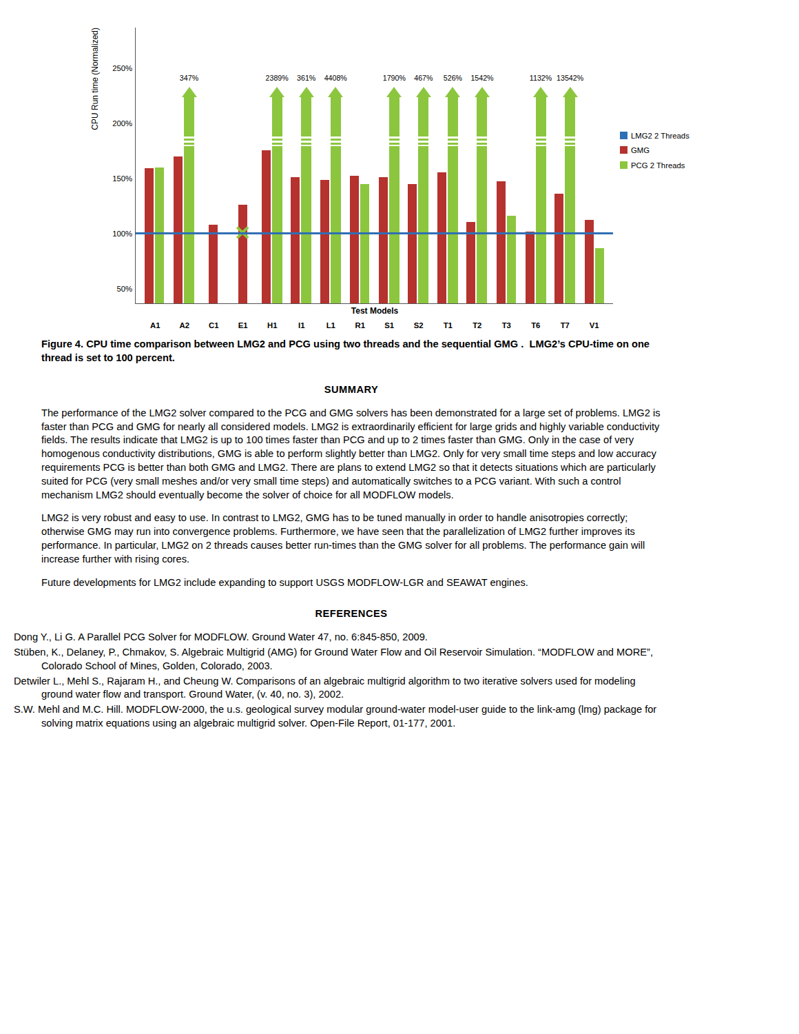CPU Run time (Normalized)
250% 200% 150% 100% 50%
347%
✕
2389%
361%
4408%
1790%
467%
526%
1542%
1132%
13542%
LMG2 2 Threads
GMG
PCG 2 Threads
Test Models
A1 A2 C1 E1 H1 I1 L1 R1 S1 S2 T1 T2 T3 T6 T7 V1
Figure 4. CPU time comparison between LMG2 and PCG using two threads and the sequential GMG . LMG2’s CPU-time on one thread is set to 100 percent.
SUMMARY
The performance of the LMG2 solver compared to the PCG and GMG solvers has been demonstrated for a large set of problems. LMG2 is faster than PCG and GMG for nearly all considered models. LMG2 is extraordinarily efficient for large grids and highly variable conductivity fields. The results indicate that LMG2 is up to 100 times faster than PCG and up to 2 times faster than GMG. Only in the case of very homogenous conductivity distributions, GMG is able to perform slightly better than LMG2. Only for very small time steps and low accuracy requirements PCG is better than both GMG and LMG2. There are plans to extend LMG2 so that it detects situations which are particularly suited for PCG (very small meshes and/or very small time steps) and automatically switches to a PCG variant. With such a control mechanism LMG2 should eventually become the solver of choice for all MODFLOW models.
LMG2 is very robust and easy to use. In contrast to LMG2, GMG has to be tuned manually in order to handle anisotropies correctly; otherwise GMG may run into convergence problems. Furthermore, we have seen that the parallelization of LMG2 further improves its performance. In particular, LMG2 on 2 threads causes better run-times than the GMG solver for all problems. The performance gain will increase further with rising cores.
Future developments for LMG2 include expanding to support USGS MODFLOW-LGR and SEAWAT engines.
REFERENCES
Dong Y., Li G. A Parallel PCG Solver for MODFLOW. Ground Water 47, no. 6:845-850, 2009.
Stüben, K., Delaney, P., Chmakov, S. Algebraic Multigrid (AMG) for Ground Water Flow and Oil Reservoir Simulation. “MODFLOW and MORE”, Colorado School of Mines, Golden, Colorado, 2003.
Detwiler L., Mehl S., Rajaram H., and Cheung W. Comparisons of an algebraic multigrid algorithm to two iterative solvers used for modeling ground water flow and transport. Ground Water, (v. 40, no. 3), 2002.
S.W. Mehl and M.C. Hill. MODFLOW-2000, the u.s. geological survey modular ground-water model-user guide to the link-amg (lmg) package for solving matrix equations using an algebraic multigrid solver. Open-File Report, 01-177, 2001.